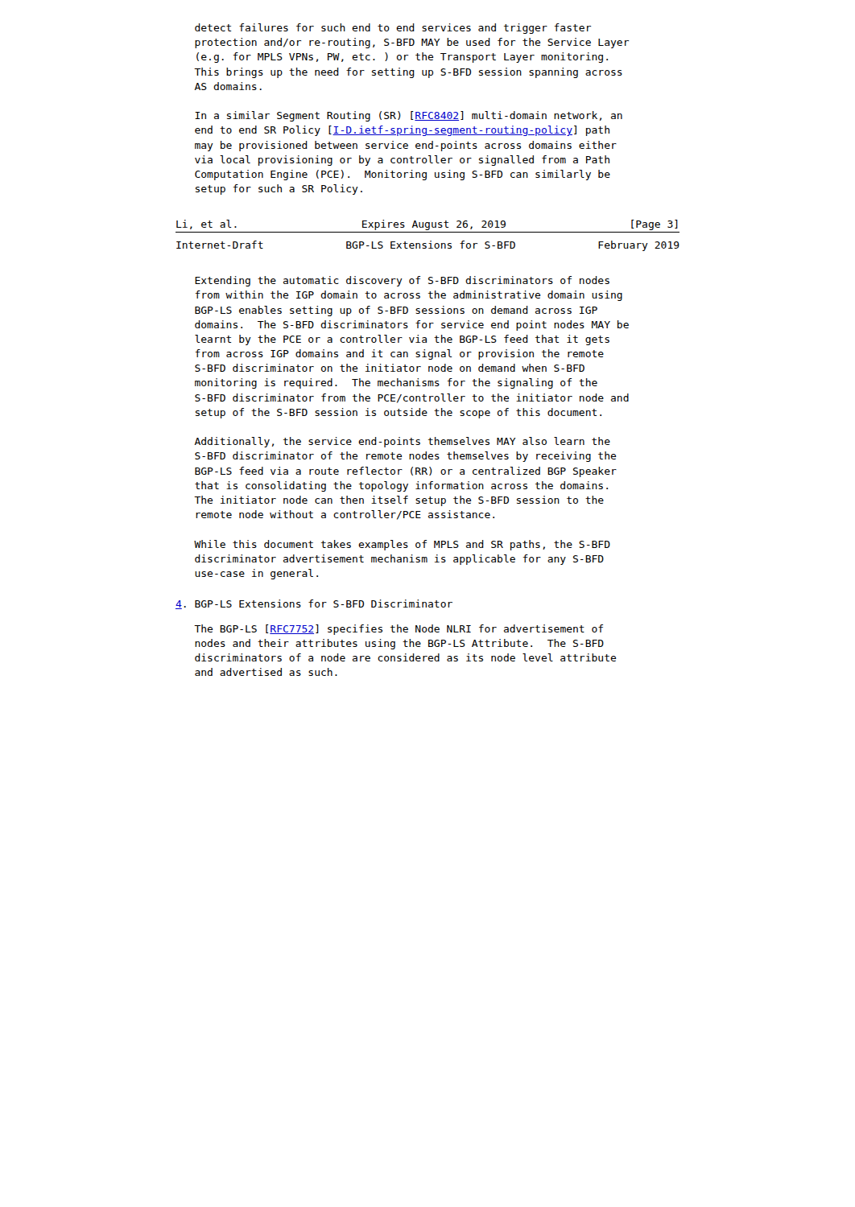detect failures for such end to end services and trigger faster
   protection and/or re-routing, S-BFD MAY be used for the Service Layer
   (e.g. for MPLS VPNs, PW, etc. ) or the Transport Layer monitoring.
   This brings up the need for setting up S-BFD session spanning across
   AS domains.

   In a similar Segment Routing (SR) [RFC8402] multi-domain network, an
   end to end SR Policy [I-D.ietf-spring-segment-routing-policy] path
   may be provisioned between service end-points across domains either
   via local provisioning or by a controller or signalled from a Path
   Computation Engine (PCE).  Monitoring using S-BFD can similarly be
   setup for such a SR Policy.
Li, et al. Expires August 26, 2019 [Page 3]
Internet-Draft BGP-LS Extensions for S-BFD February 2019
   Extending the automatic discovery of S-BFD discriminators of nodes
   from within the IGP domain to across the administrative domain using
   BGP-LS enables setting up of S-BFD sessions on demand across IGP
   domains.  The S-BFD discriminators for service end point nodes MAY be
   learnt by the PCE or a controller via the BGP-LS feed that it gets
   from across IGP domains and it can signal or provision the remote
   S-BFD discriminator on the initiator node on demand when S-BFD
   monitoring is required.  The mechanisms for the signaling of the
   S-BFD discriminator from the PCE/controller to the initiator node and
   setup of the S-BFD session is outside the scope of this document.

   Additionally, the service end-points themselves MAY also learn the
   S-BFD discriminator of the remote nodes themselves by receiving the
   BGP-LS feed via a route reflector (RR) or a centralized BGP Speaker
   that is consolidating the topology information across the domains.
   The initiator node can then itself setup the S-BFD session to the
   remote node without a controller/PCE assistance.

   While this document takes examples of MPLS and SR paths, the S-BFD
   discriminator advertisement mechanism is applicable for any S-BFD
   use-case in general.
4. BGP-LS Extensions for S-BFD Discriminator
   The BGP-LS [RFC7752] specifies the Node NLRI for advertisement of
   nodes and their attributes using the BGP-LS Attribute.  The S-BFD
   discriminators of a node are considered as its node level attribute
   and advertised as such.